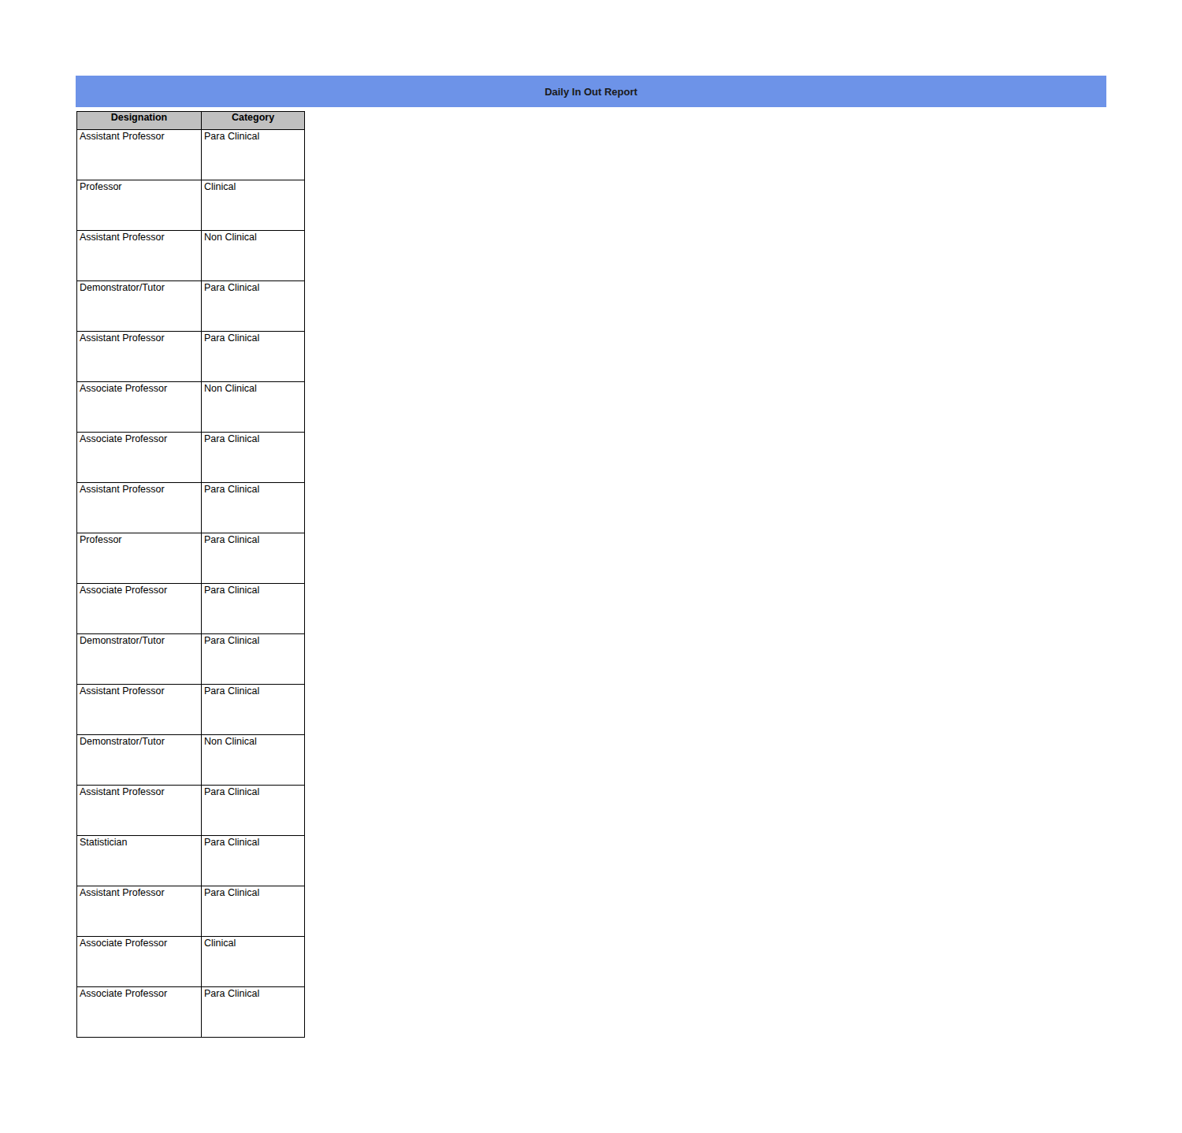Daily In Out Report
| Designation | Category |
| --- | --- |
| Assistant Professor | Para Clinical |
| Professor | Clinical |
| Assistant Professor | Non Clinical |
| Demonstrator/Tutor | Para Clinical |
| Assistant Professor | Para Clinical |
| Associate Professor | Non Clinical |
| Associate Professor | Para Clinical |
| Assistant Professor | Para Clinical |
| Professor | Para Clinical |
| Associate Professor | Para Clinical |
| Demonstrator/Tutor | Para Clinical |
| Assistant Professor | Para Clinical |
| Demonstrator/Tutor | Non Clinical |
| Assistant Professor | Para Clinical |
| Statistician | Para Clinical |
| Assistant Professor | Para Clinical |
| Associate Professor | Clinical |
| Associate Professor | Para Clinical |